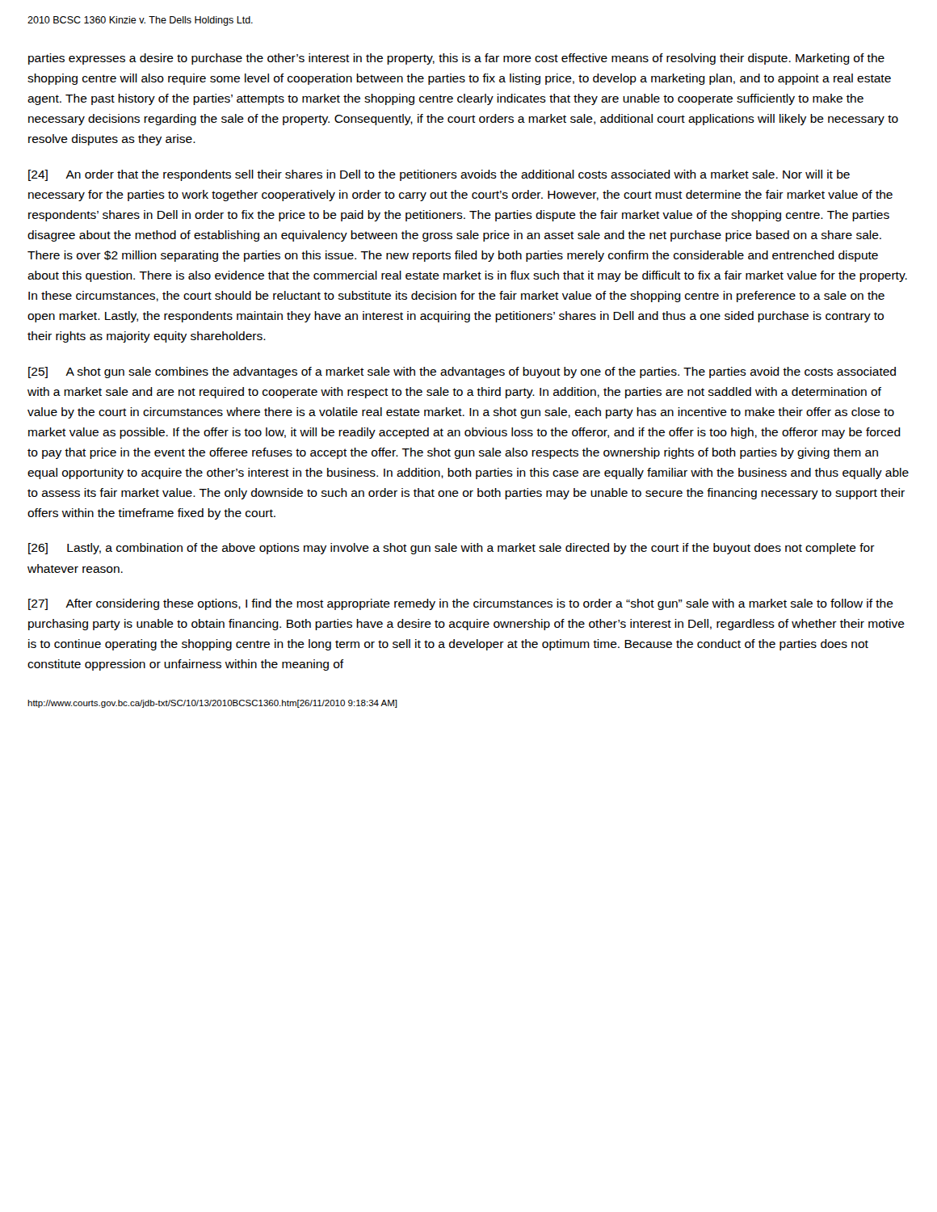2010 BCSC 1360 Kinzie v. The Dells Holdings Ltd.
parties expresses a desire to purchase the other’s interest in the property, this is a far more cost effective means of resolving their dispute. Marketing of the shopping centre will also require some level of cooperation between the parties to fix a listing price, to develop a marketing plan, and to appoint a real estate agent. The past history of the parties’ attempts to market the shopping centre clearly indicates that they are unable to cooperate sufficiently to make the necessary decisions regarding the sale of the property. Consequently, if the court orders a market sale, additional court applications will likely be necessary to resolve disputes as they arise.
[24] An order that the respondents sell their shares in Dell to the petitioners avoids the additional costs associated with a market sale. Nor will it be necessary for the parties to work together cooperatively in order to carry out the court’s order. However, the court must determine the fair market value of the respondents’ shares in Dell in order to fix the price to be paid by the petitioners. The parties dispute the fair market value of the shopping centre. The parties disagree about the method of establishing an equivalency between the gross sale price in an asset sale and the net purchase price based on a share sale. There is over $2 million separating the parties on this issue. The new reports filed by both parties merely confirm the considerable and entrenched dispute about this question. There is also evidence that the commercial real estate market is in flux such that it may be difficult to fix a fair market value for the property. In these circumstances, the court should be reluctant to substitute its decision for the fair market value of the shopping centre in preference to a sale on the open market. Lastly, the respondents maintain they have an interest in acquiring the petitioners’ shares in Dell and thus a one sided purchase is contrary to their rights as majority equity shareholders.
[25] A shot gun sale combines the advantages of a market sale with the advantages of buyout by one of the parties. The parties avoid the costs associated with a market sale and are not required to cooperate with respect to the sale to a third party. In addition, the parties are not saddled with a determination of value by the court in circumstances where there is a volatile real estate market. In a shot gun sale, each party has an incentive to make their offer as close to market value as possible. If the offer is too low, it will be readily accepted at an obvious loss to the offeror, and if the offer is too high, the offeror may be forced to pay that price in the event the offeree refuses to accept the offer. The shot gun sale also respects the ownership rights of both parties by giving them an equal opportunity to acquire the other’s interest in the business. In addition, both parties in this case are equally familiar with the business and thus equally able to assess its fair market value. The only downside to such an order is that one or both parties may be unable to secure the financing necessary to support their offers within the timeframe fixed by the court.
[26] Lastly, a combination of the above options may involve a shot gun sale with a market sale directed by the court if the buyout does not complete for whatever reason.
[27] After considering these options, I find the most appropriate remedy in the circumstances is to order a “shot gun” sale with a market sale to follow if the purchasing party is unable to obtain financing. Both parties have a desire to acquire ownership of the other’s interest in Dell, regardless of whether their motive is to continue operating the shopping centre in the long term or to sell it to a developer at the optimum time. Because the conduct of the parties does not constitute oppression or unfairness within the meaning of
http://www.courts.gov.bc.ca/jdb-txt/SC/10/13/2010BCSC1360.htm[26/11/2010 9:18:34 AM]